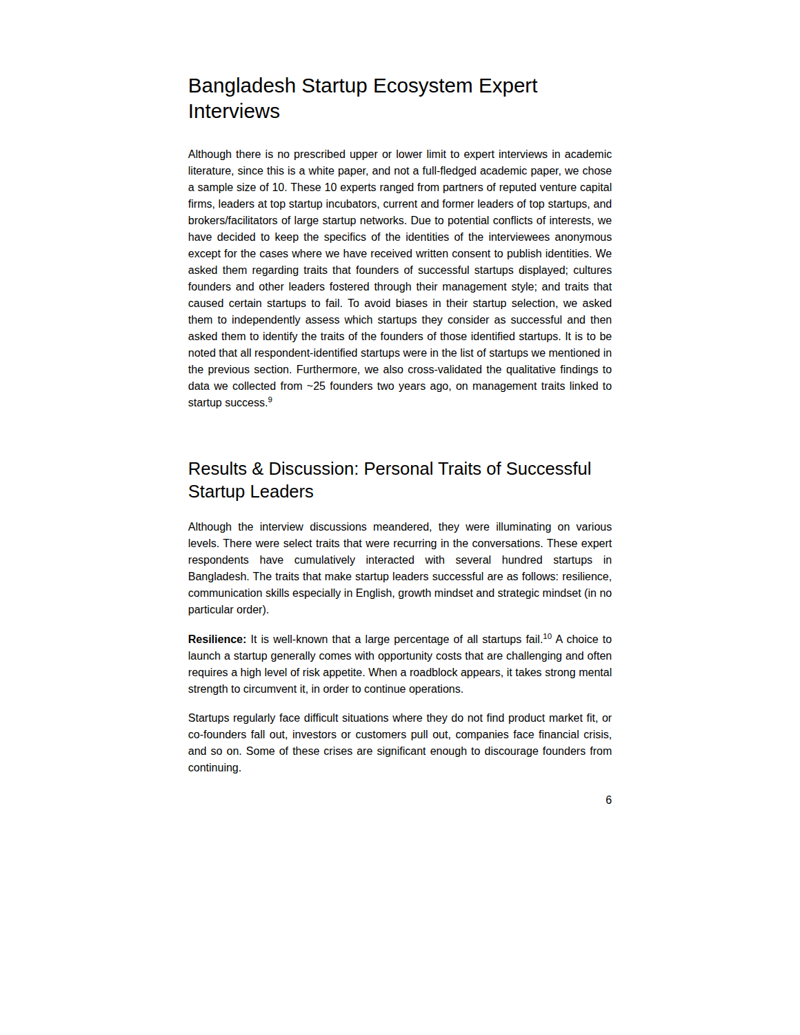Bangladesh Startup Ecosystem Expert Interviews
Although there is no prescribed upper or lower limit to expert interviews in academic literature, since this is a white paper, and not a full-fledged academic paper, we chose a sample size of 10. These 10 experts ranged from partners of reputed venture capital firms, leaders at top startup incubators, current and former leaders of top startups, and brokers/facilitators of large startup networks. Due to potential conflicts of interests, we have decided to keep the specifics of the identities of the interviewees anonymous except for the cases where we have received written consent to publish identities. We asked them regarding traits that founders of successful startups displayed; cultures founders and other leaders fostered through their management style; and traits that caused certain startups to fail. To avoid biases in their startup selection, we asked them to independently assess which startups they consider as successful and then asked them to identify the traits of the founders of those identified startups. It is to be noted that all respondent-identified startups were in the list of startups we mentioned in the previous section. Furthermore, we also cross-validated the qualitative findings to data we collected from ~25 founders two years ago, on management traits linked to startup success.9
Results & Discussion: Personal Traits of Successful Startup Leaders
Although the interview discussions meandered, they were illuminating on various levels. There were select traits that were recurring in the conversations. These expert respondents have cumulatively interacted with several hundred startups in Bangladesh. The traits that make startup leaders successful are as follows: resilience, communication skills especially in English, growth mindset and strategic mindset (in no particular order).
Resilience: It is well-known that a large percentage of all startups fail.10 A choice to launch a startup generally comes with opportunity costs that are challenging and often requires a high level of risk appetite. When a roadblock appears, it takes strong mental strength to circumvent it, in order to continue operations.
Startups regularly face difficult situations where they do not find product market fit, or co-founders fall out, investors or customers pull out, companies face financial crisis, and so on. Some of these crises are significant enough to discourage founders from continuing.
6